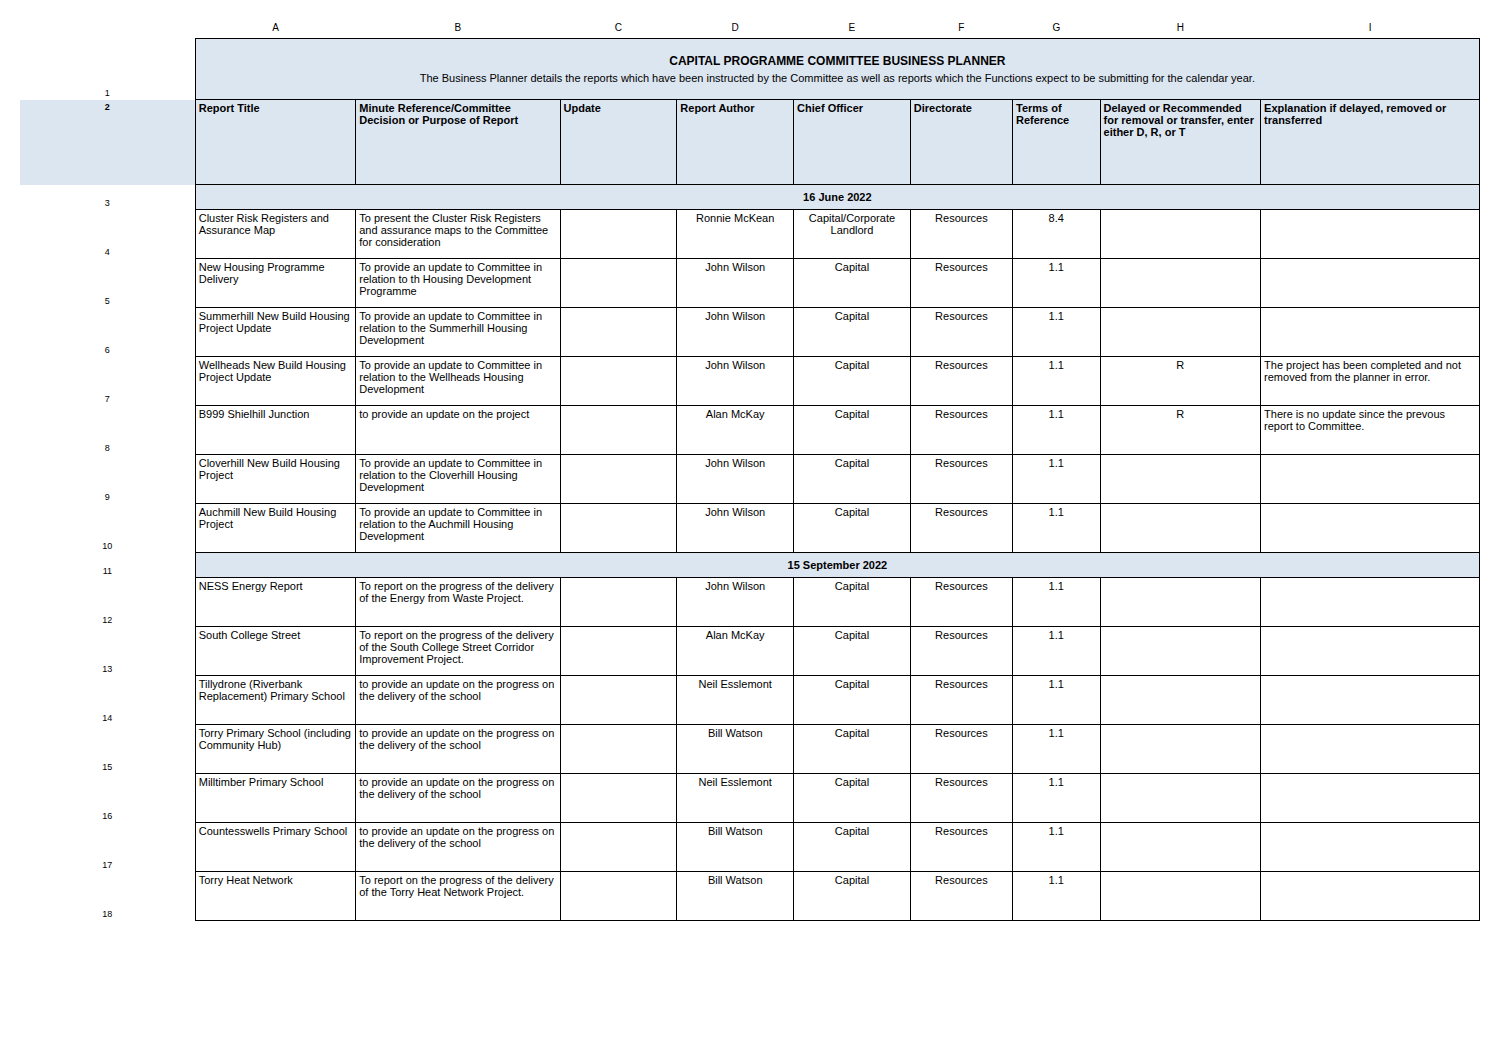| | A | B | C | D | E | F | G | H | I |
| 1 | CAPITAL PROGRAMME COMMITTEE BUSINESS PLANNER The Business Planner details the reports which have been instructed by the Committee as well as reports which the Functions expect to be submitting for the calendar year. |
| 2 | Report Title | Minute Reference/Committee Decision or Purpose of Report | Update | Report Author | Chief Officer | Directorate | Terms of Reference | Delayed or Recommended for removal or transfer, enter either D, R, or T | Explanation if delayed, removed or transferred |
| 3 | 16 June 2022 |
| 4 | Cluster Risk Registers and Assurance Map | To present the Cluster Risk Registers and assurance maps to the Committee for consideration | | Ronnie McKean | Capital/Corporate Landlord | Resources | 8.4 | | |
| 5 | New Housing Programme Delivery | To provide an update to Committee in relation to th Housing Development Programme | | John Wilson | Capital | Resources | 1.1 | | |
| 6 | Summerhill New Build Housing Project Update | To provide an update to Committee in relation to the Summerhill Housing Development | | John Wilson | Capital | Resources | 1.1 | | |
| 7 | Wellheads New Build Housing Project Update | To provide an update to Committee in relation to the Wellheads Housing Development | | John Wilson | Capital | Resources | 1.1 | R | The project has been completed and not removed from the planner in error. |
| 8 | B999 Shielhill Junction | to provide an update on the project | | Alan McKay | Capital | Resources | 1.1 | R | There is no update since the prevous report to Committee. |
| 9 | Cloverhill New Build Housing Project | To provide an update to Committee in relation to the Cloverhill Housing Development | | John Wilson | Capital | Resources | 1.1 | | |
| 10 | Auchmill New Build Housing Project | To provide an update to Committee in relation to the Auchmill Housing Development | | John Wilson | Capital | Resources | 1.1 | | |
| 11 | 15 September 2022 |
| 12 | NESS Energy Report | To report on the progress of the delivery of the Energy from Waste Project. | | John Wilson | Capital | Resources | 1.1 | | |
| 13 | South College Street | To report on the progress of the delivery of the South College Street Corridor Improvement Project. | | Alan McKay | Capital | Resources | 1.1 | | |
| 14 | Tillydrone (Riverbank Replacement) Primary School | to provide an update on the progress on the delivery of the school | | Neil Esslemont | Capital | Resources | 1.1 | | |
| 15 | Torry Primary School (including Community Hub) | to provide an update on the progress on the delivery of the school | | Bill Watson | Capital | Resources | 1.1 | | |
| 16 | Milltimber Primary School | to provide an update on the progress on the delivery of the school | | Neil Esslemont | Capital | Resources | 1.1 | | |
| 17 | Countesswells Primary School | to provide an update on the progress on the delivery of the school | | Bill Watson | Capital | Resources | 1.1 | | |
| 18 | Torry Heat Network | To report on the progress of the delivery of the Torry Heat Network Project. | | Bill Watson | Capital | Resources | 1.1 | | |